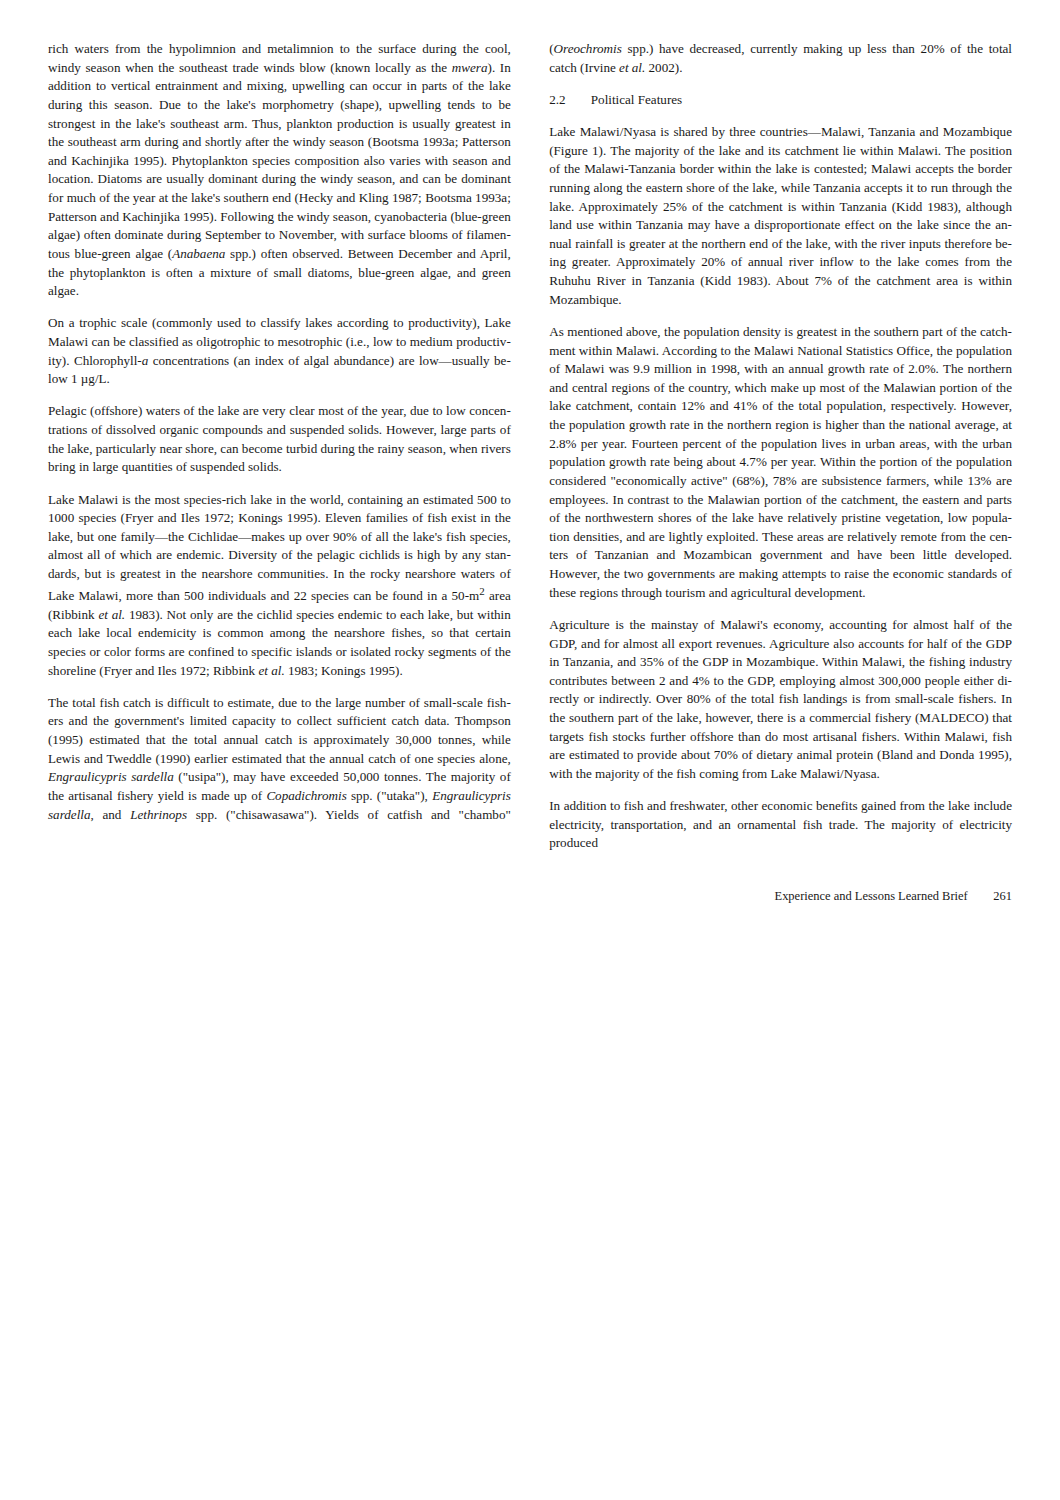rich waters from the hypolimnion and metalimnion to the surface during the cool, windy season when the southeast trade winds blow (known locally as the mwera). In addition to vertical entrainment and mixing, upwelling can occur in parts of the lake during this season. Due to the lake's morphometry (shape), upwelling tends to be strongest in the lake's southeast arm. Thus, plankton production is usually greatest in the southeast arm during and shortly after the windy season (Bootsma 1993a; Patterson and Kachinjika 1995). Phytoplankton species composition also varies with season and location. Diatoms are usually dominant during the windy season, and can be dominant for much of the year at the lake's southern end (Hecky and Kling 1987; Bootsma 1993a; Patterson and Kachinjika 1995). Following the windy season, cyanobacteria (blue-green algae) often dominate during September to November, with surface blooms of filamentous blue-green algae (Anabaena spp.) often observed. Between December and April, the phytoplankton is often a mixture of small diatoms, blue-green algae, and green algae.
On a trophic scale (commonly used to classify lakes according to productivity), Lake Malawi can be classified as oligotrophic to mesotrophic (i.e., low to medium productivity). Chlorophyll-a concentrations (an index of algal abundance) are low—usually below 1 µg/L.
Pelagic (offshore) waters of the lake are very clear most of the year, due to low concentrations of dissolved organic compounds and suspended solids. However, large parts of the lake, particularly near shore, can become turbid during the rainy season, when rivers bring in large quantities of suspended solids.
Lake Malawi is the most species-rich lake in the world, containing an estimated 500 to 1000 species (Fryer and Iles 1972; Konings 1995). Eleven families of fish exist in the lake, but one family—the Cichlidae—makes up over 90% of all the lake's fish species, almost all of which are endemic. Diversity of the pelagic cichlids is high by any standards, but is greatest in the nearshore communities. In the rocky nearshore waters of Lake Malawi, more than 500 individuals and 22 species can be found in a 50-m2 area (Ribbink et al. 1983). Not only are the cichlid species endemic to each lake, but within each lake local endemicity is common among the nearshore fishes, so that certain species or color forms are confined to specific islands or isolated rocky segments of the shoreline (Fryer and Iles 1972; Ribbink et al. 1983; Konings 1995).
The total fish catch is difficult to estimate, due to the large number of small-scale fishers and the government's limited capacity to collect sufficient catch data. Thompson (1995) estimated that the total annual catch is approximately 30,000 tonnes, while Lewis and Tweddle (1990) earlier estimated that the annual catch of one species alone, Engraulicypris sardella ("usipa"), may have exceeded 50,000 tonnes. The majority of the artisanal fishery yield is made up of Copadichromis spp. ("utaka"), Engraulicypris sardella, and Lethrinops spp. ("chisawasawa"). Yields of catfish and "chambo" (Oreochromis spp.) have decreased, currently making up less than 20% of the total catch (Irvine et al. 2002).
2.2 Political Features
Lake Malawi/Nyasa is shared by three countries—Malawi, Tanzania and Mozambique (Figure 1). The majority of the lake and its catchment lie within Malawi. The position of the Malawi-Tanzania border within the lake is contested; Malawi accepts the border running along the eastern shore of the lake, while Tanzania accepts it to run through the lake. Approximately 25% of the catchment is within Tanzania (Kidd 1983), although land use within Tanzania may have a disproportionate effect on the lake since the annual rainfall is greater at the northern end of the lake, with the river inputs therefore being greater. Approximately 20% of annual river inflow to the lake comes from the Ruhuhu River in Tanzania (Kidd 1983). About 7% of the catchment area is within Mozambique.
As mentioned above, the population density is greatest in the southern part of the catchment within Malawi. According to the Malawi National Statistics Office, the population of Malawi was 9.9 million in 1998, with an annual growth rate of 2.0%. The northern and central regions of the country, which make up most of the Malawian portion of the lake catchment, contain 12% and 41% of the total population, respectively. However, the population growth rate in the northern region is higher than the national average, at 2.8% per year. Fourteen percent of the population lives in urban areas, with the urban population growth rate being about 4.7% per year. Within the portion of the population considered "economically active" (68%), 78% are subsistence farmers, while 13% are employees. In contrast to the Malawian portion of the catchment, the eastern and parts of the northwestern shores of the lake have relatively pristine vegetation, low population densities, and are lightly exploited. These areas are relatively remote from the centers of Tanzanian and Mozambican government and have been little developed. However, the two governments are making attempts to raise the economic standards of these regions through tourism and agricultural development.
Agriculture is the mainstay of Malawi's economy, accounting for almost half of the GDP, and for almost all export revenues. Agriculture also accounts for half of the GDP in Tanzania, and 35% of the GDP in Mozambique. Within Malawi, the fishing industry contributes between 2 and 4% to the GDP, employing almost 300,000 people either directly or indirectly. Over 80% of the total fish landings is from small-scale fishers. In the southern part of the lake, however, there is a commercial fishery (MALDECO) that targets fish stocks further offshore than do most artisanal fishers. Within Malawi, fish are estimated to provide about 70% of dietary animal protein (Bland and Donda 1995), with the majority of the fish coming from Lake Malawi/Nyasa.
In addition to fish and freshwater, other economic benefits gained from the lake include electricity, transportation, and an ornamental fish trade. The majority of electricity produced
Experience and Lessons Learned Brief261